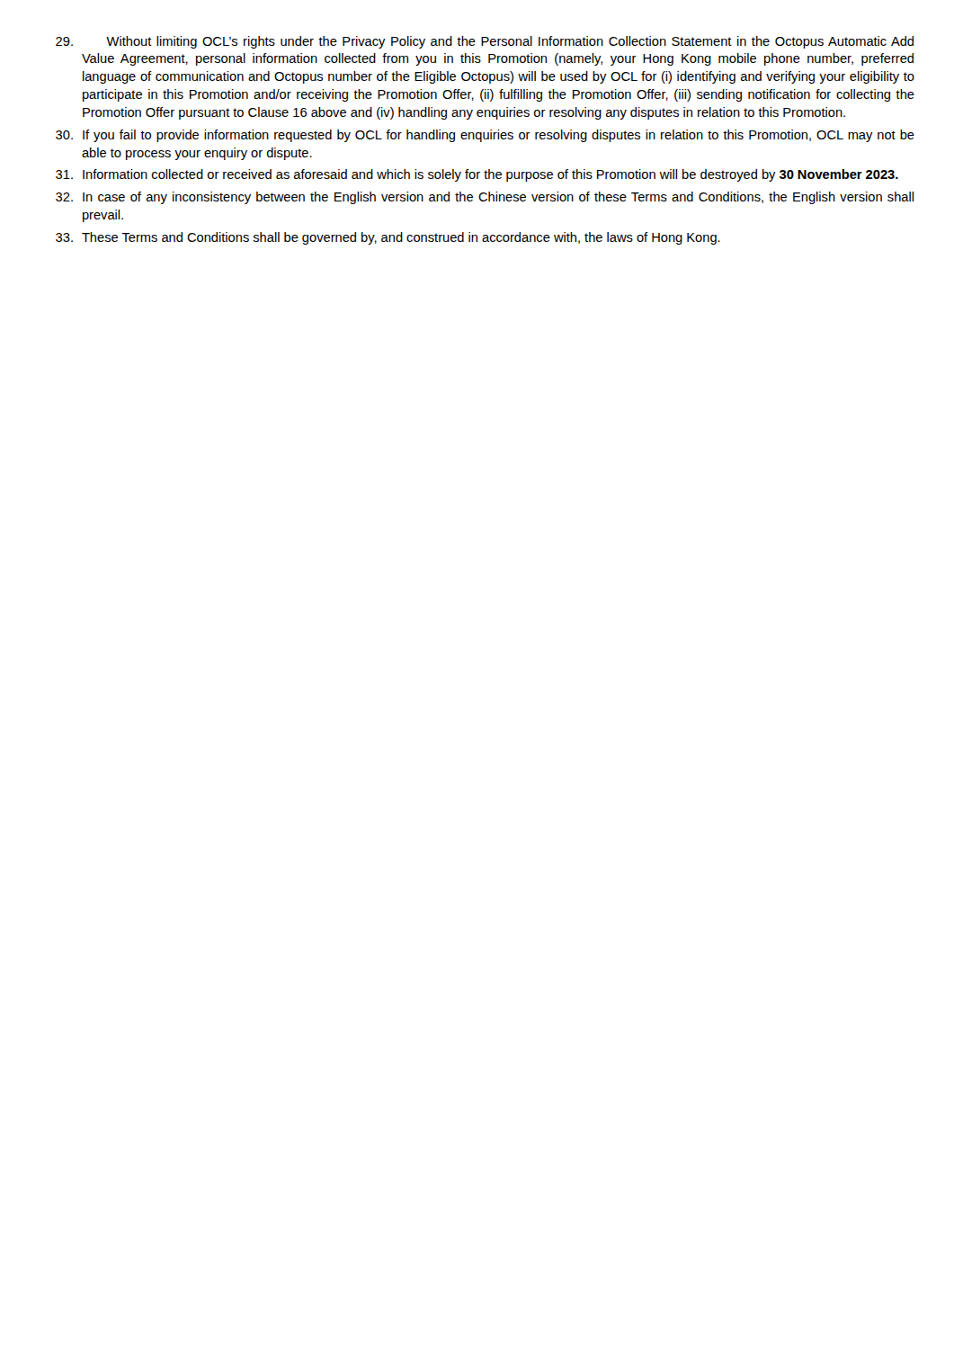29. Without limiting OCL’s rights under the Privacy Policy and the Personal Information Collection Statement in the Octopus Automatic Add Value Agreement, personal information collected from you in this Promotion (namely, your Hong Kong mobile phone number, preferred language of communication and Octopus number of the Eligible Octopus) will be used by OCL for (i) identifying and verifying your eligibility to participate in this Promotion and/or receiving the Promotion Offer, (ii) fulfilling the Promotion Offer, (iii) sending notification for collecting the Promotion Offer pursuant to Clause 16 above and (iv) handling any enquiries or resolving any disputes in relation to this Promotion.
30. If you fail to provide information requested by OCL for handling enquiries or resolving disputes in relation to this Promotion, OCL may not be able to process your enquiry or dispute.
31. Information collected or received as aforesaid and which is solely for the purpose of this Promotion will be destroyed by 30 November 2023.
32. In case of any inconsistency between the English version and the Chinese version of these Terms and Conditions, the English version shall prevail.
33. These Terms and Conditions shall be governed by, and construed in accordance with, the laws of Hong Kong.